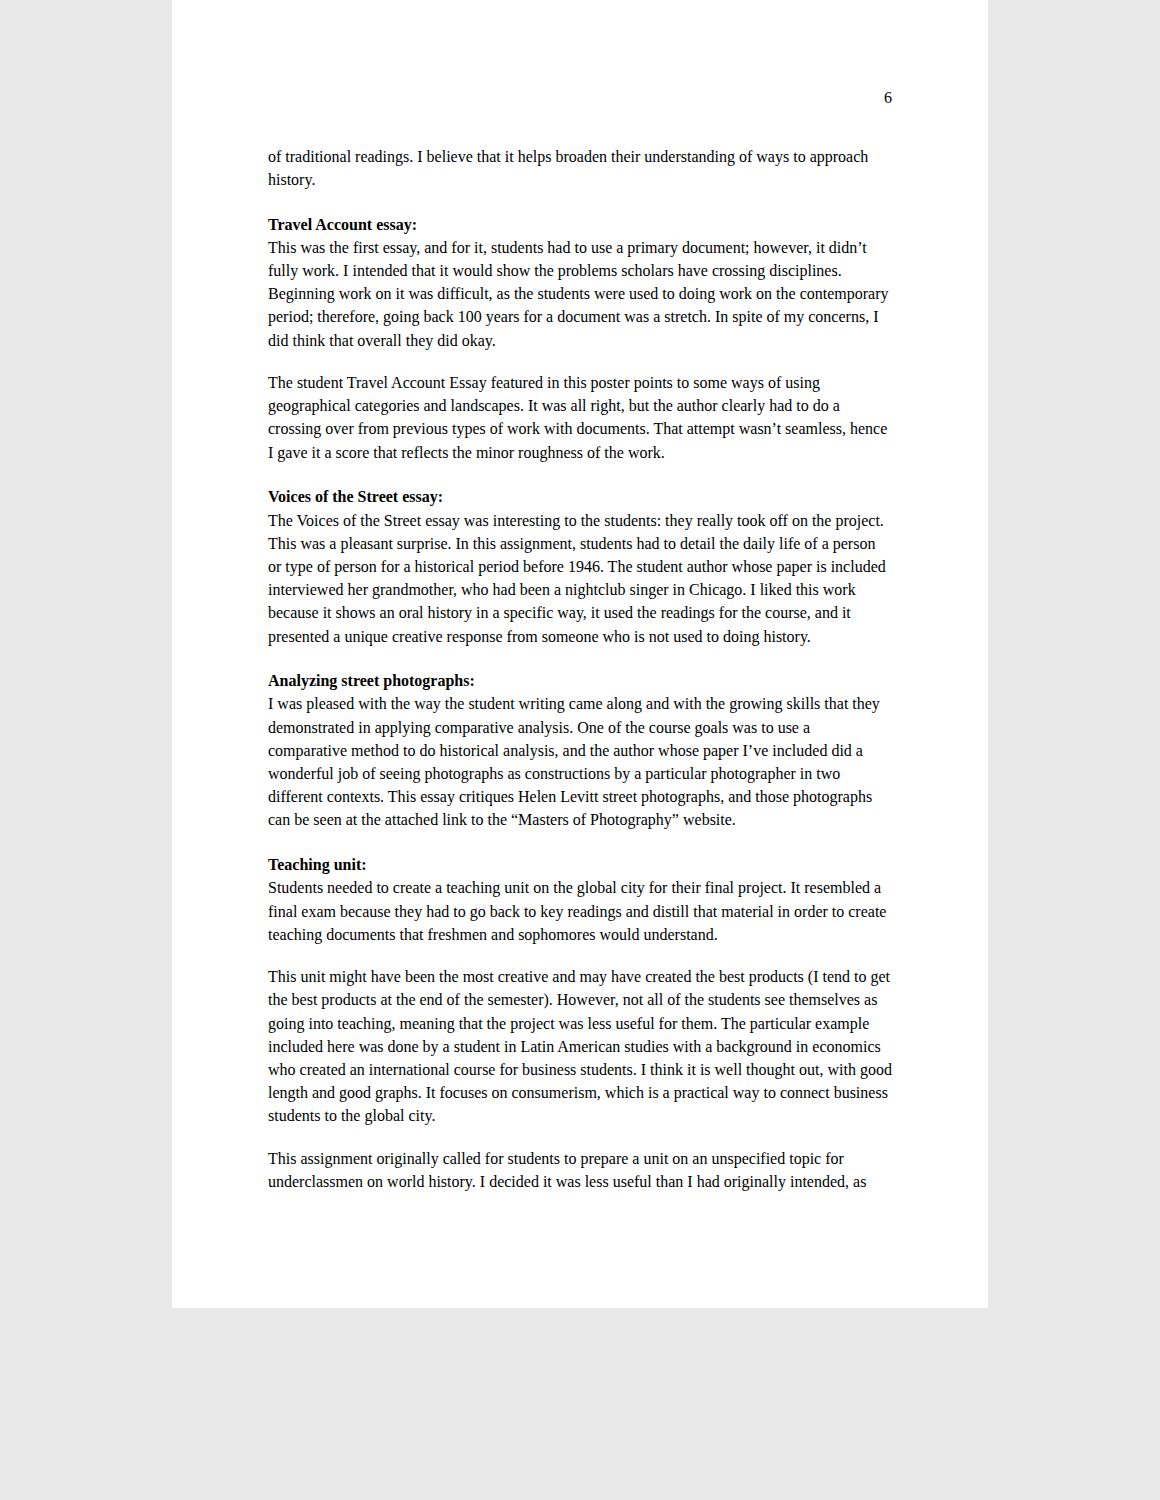6
of traditional readings. I believe that it helps broaden their understanding of ways to approach history.
Travel Account essay:
This was the first essay, and for it, students had to use a primary document; however, it didn’t fully work. I intended that it would show the problems scholars have crossing disciplines. Beginning work on it was difficult, as the students were used to doing work on the contemporary period; therefore, going back 100 years for a document was a stretch. In spite of my concerns, I did think that overall they did okay.
The student Travel Account Essay featured in this poster points to some ways of using geographical categories and landscapes. It was all right, but the author clearly had to do a crossing over from previous types of work with documents. That attempt wasn’t seamless, hence I gave it a score that reflects the minor roughness of the work.
Voices of the Street essay:
The Voices of the Street essay was interesting to the students: they really took off on the project. This was a pleasant surprise. In this assignment, students had to detail the daily life of a person or type of person for a historical period before 1946. The student author whose paper is included interviewed her grandmother, who had been a nightclub singer in Chicago. I liked this work because it shows an oral history in a specific way, it used the readings for the course, and it presented a unique creative response from someone who is not used to doing history.
Analyzing street photographs:
I was pleased with the way the student writing came along and with the growing skills that they demonstrated in applying comparative analysis. One of the course goals was to use a comparative method to do historical analysis, and the author whose paper I’ve included did a wonderful job of seeing photographs as constructions by a particular photographer in two different contexts. This essay critiques Helen Levitt street photographs, and those photographs can be seen at the attached link to the “Masters of Photography” website.
Teaching unit:
Students needed to create a teaching unit on the global city for their final project. It resembled a final exam because they had to go back to key readings and distill that material in order to create teaching documents that freshmen and sophomores would understand.
This unit might have been the most creative and may have created the best products (I tend to get the best products at the end of the semester). However, not all of the students see themselves as going into teaching, meaning that the project was less useful for them. The particular example included here was done by a student in Latin American studies with a background in economics who created an international course for business students. I think it is well thought out, with good length and good graphs. It focuses on consumerism, which is a practical way to connect business students to the global city.
This assignment originally called for students to prepare a unit on an unspecified topic for underclassmen on world history. I decided it was less useful than I had originally intended, as